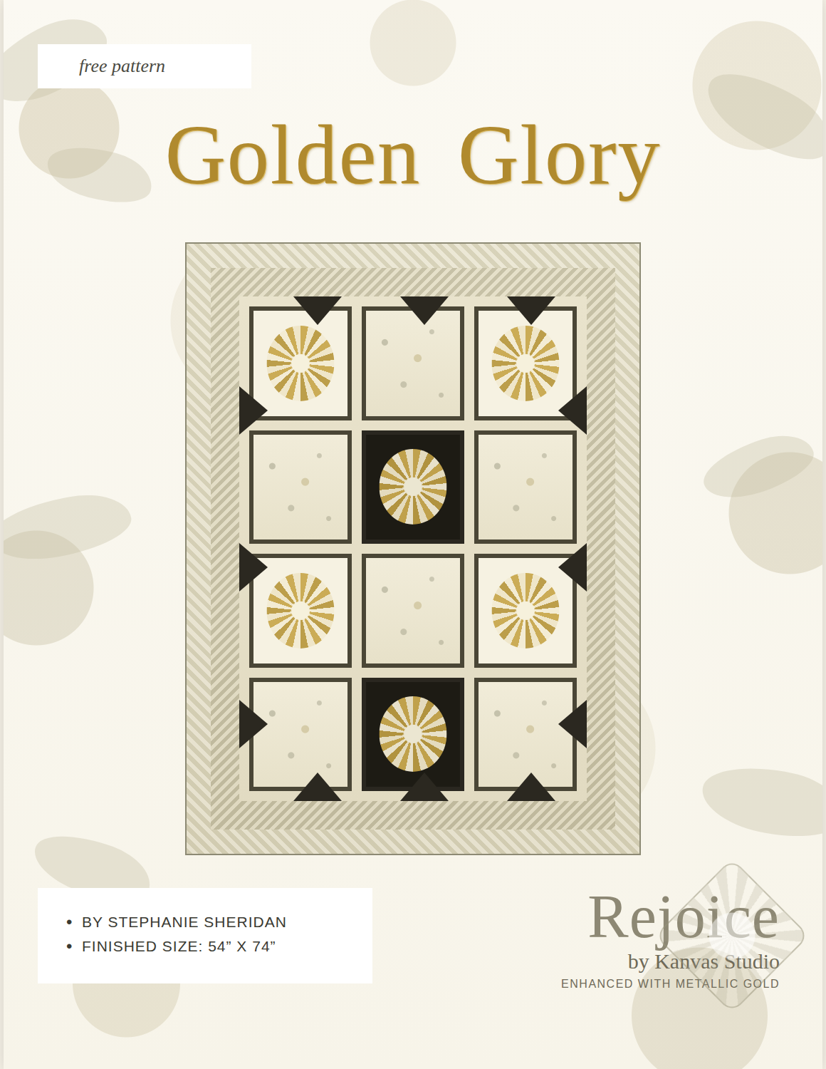free pattern
Golden Glory
By Stephanie Sheridan
Finished size: 54” x 74”
Rejoice
by Kanvas Studio
ENHANCED WITH METALLIC GOLD